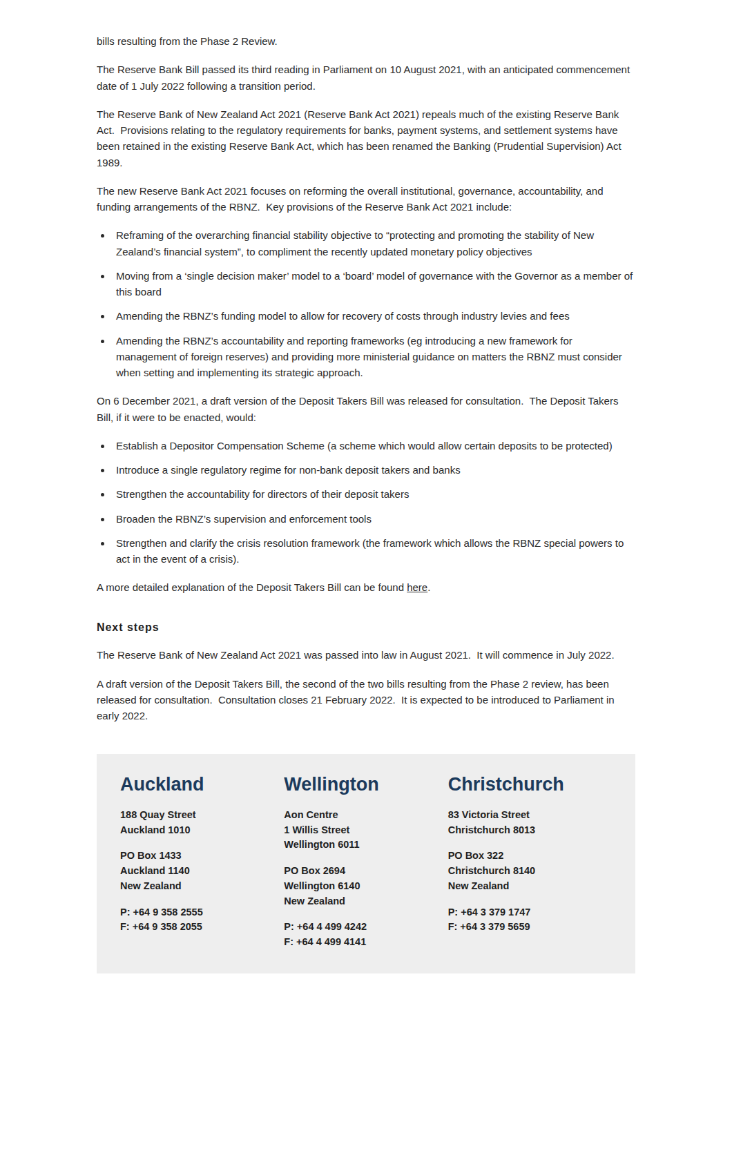bills resulting from the Phase 2 Review.
The Reserve Bank Bill passed its third reading in Parliament on 10 August 2021, with an anticipated commencement date of 1 July 2022 following a transition period.
The Reserve Bank of New Zealand Act 2021 (Reserve Bank Act 2021) repeals much of the existing Reserve Bank Act. Provisions relating to the regulatory requirements for banks, payment systems, and settlement systems have been retained in the existing Reserve Bank Act, which has been renamed the Banking (Prudential Supervision) Act 1989.
The new Reserve Bank Act 2021 focuses on reforming the overall institutional, governance, accountability, and funding arrangements of the RBNZ. Key provisions of the Reserve Bank Act 2021 include:
Reframing of the overarching financial stability objective to “protecting and promoting the stability of New Zealand’s financial system”, to compliment the recently updated monetary policy objectives
Moving from a ‘single decision maker’ model to a ‘board’ model of governance with the Governor as a member of this board
Amending the RBNZ’s funding model to allow for recovery of costs through industry levies and fees
Amending the RBNZ’s accountability and reporting frameworks (eg introducing a new framework for management of foreign reserves) and providing more ministerial guidance on matters the RBNZ must consider when setting and implementing its strategic approach.
On 6 December 2021, a draft version of the Deposit Takers Bill was released for consultation. The Deposit Takers Bill, if it were to be enacted, would:
Establish a Depositor Compensation Scheme (a scheme which would allow certain deposits to be protected)
Introduce a single regulatory regime for non-bank deposit takers and banks
Strengthen the accountability for directors of their deposit takers
Broaden the RBNZ’s supervision and enforcement tools
Strengthen and clarify the crisis resolution framework (the framework which allows the RBNZ special powers to act in the event of a crisis).
A more detailed explanation of the Deposit Takers Bill can be found here.
Next steps
The Reserve Bank of New Zealand Act 2021 was passed into law in August 2021. It will commence in July 2022.
A draft version of the Deposit Takers Bill, the second of the two bills resulting from the Phase 2 review, has been released for consultation. Consultation closes 21 February 2022. It is expected to be introduced to Parliament in early 2022.
Auckland
188 Quay Street
Auckland 1010
PO Box 1433
Auckland 1140
New Zealand
P: +64 9 358 2555
F: +64 9 358 2055
Wellington
Aon Centre
1 Willis Street
Wellington 6011
PO Box 2694
Wellington 6140
New Zealand
P: +64 4 499 4242
F: +64 4 499 4141
Christchurch
83 Victoria Street
Christchurch 8013
PO Box 322
Christchurch 8140
New Zealand
P: +64 3 379 1747
F: +64 3 379 5659